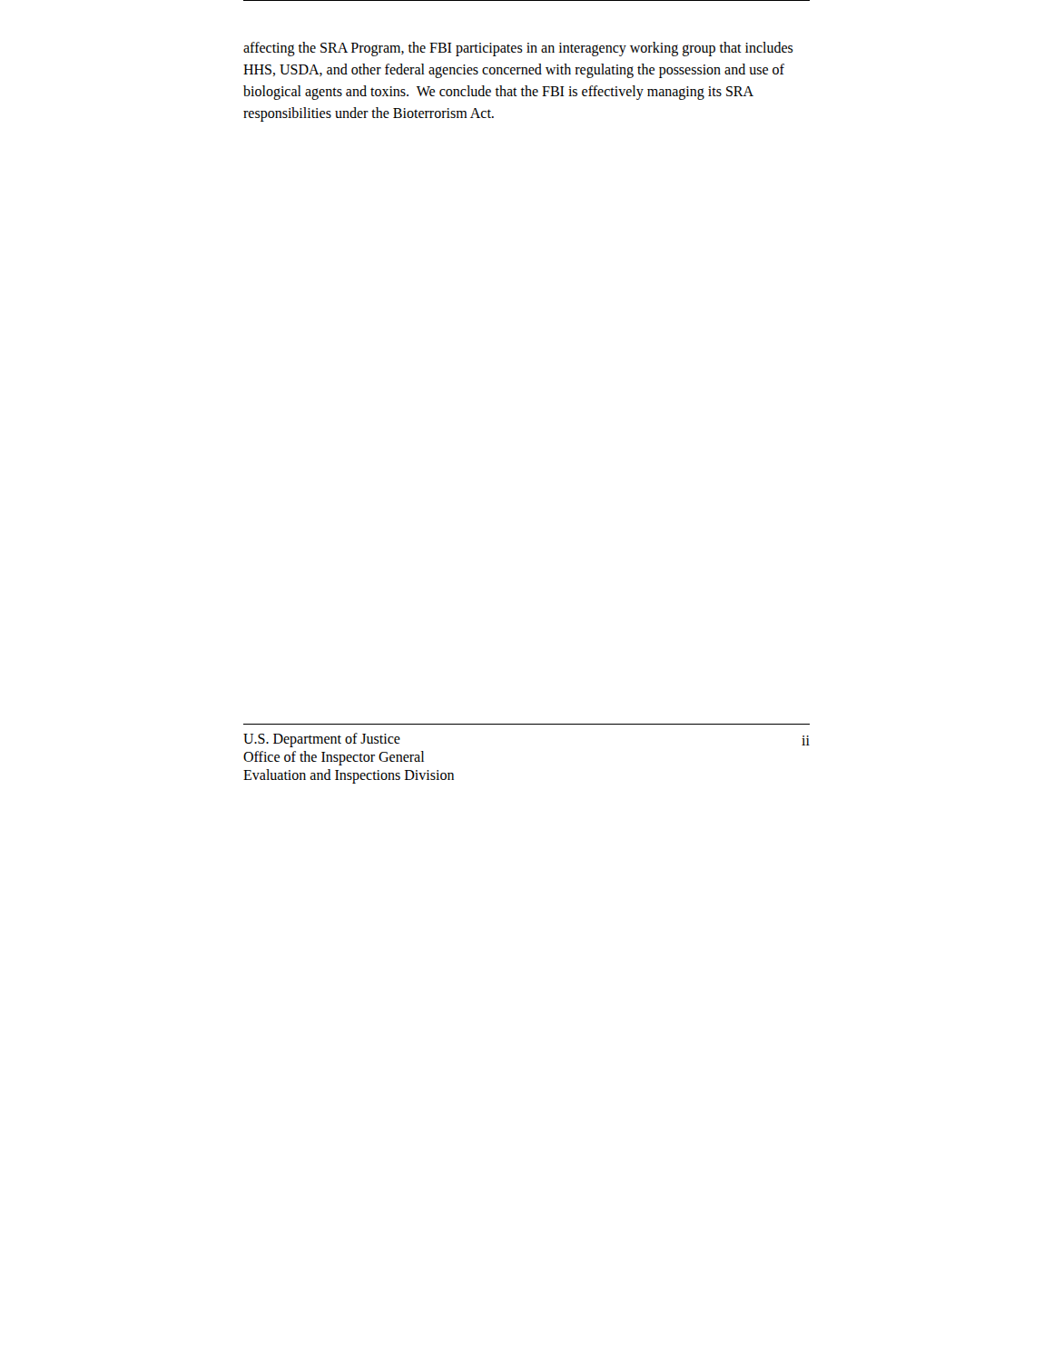affecting the SRA Program, the FBI participates in an interagency working group that includes HHS, USDA, and other federal agencies concerned with regulating the possession and use of biological agents and toxins. We conclude that the FBI is effectively managing its SRA responsibilities under the Bioterrorism Act.
U.S. Department of Justice
Office of the Inspector General
Evaluation and Inspections Division
ii